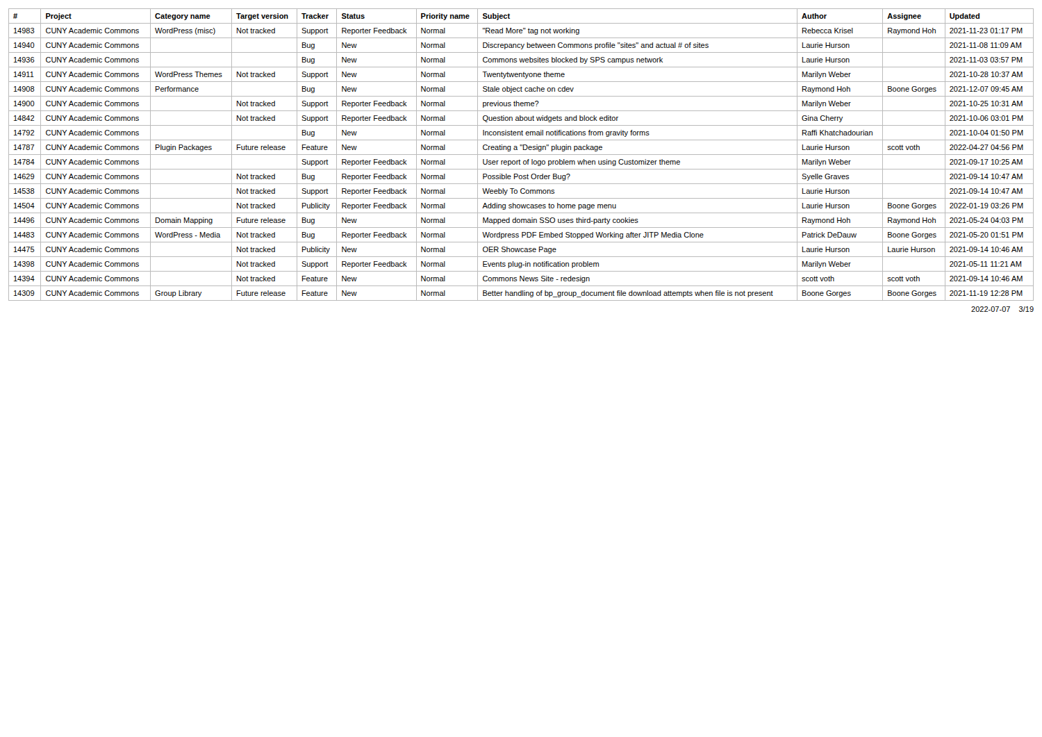2022-07-07 3/19
| # | Project | Category name | Target version | Tracker | Status | Priority name | Subject | Author | Assignee | Updated |
| --- | --- | --- | --- | --- | --- | --- | --- | --- | --- | --- |
| 14983 | CUNY Academic Commons | WordPress (misc) | Not tracked | Support | Reporter Feedback | Normal | "Read More" tag not working | Rebecca Krisel | Raymond Hoh | 2021-11-23 01:17 PM |
| 14940 | CUNY Academic Commons | | | Bug | New | Normal | Discrepancy between Commons profile "sites" and actual # of sites | Laurie Hurson | | 2021-11-08 11:09 AM |
| 14936 | CUNY Academic Commons | | | Bug | New | Normal | Commons websites blocked by SPS campus network | Laurie Hurson | | 2021-11-03 03:57 PM |
| 14911 | CUNY Academic Commons | WordPress Themes | Not tracked | Support | New | Normal | Twentytwentyone theme | Marilyn Weber | | 2021-10-28 10:37 AM |
| 14908 | CUNY Academic Commons | Performance | | Bug | New | Normal | Stale object cache on cdev | Raymond Hoh | Boone Gorges | 2021-12-07 09:45 AM |
| 14900 | CUNY Academic Commons | | Not tracked | Support | Reporter Feedback | Normal | previous theme? | Marilyn Weber | | 2021-10-25 10:31 AM |
| 14842 | CUNY Academic Commons | | Not tracked | Support | Reporter Feedback | Normal | Question about widgets and block editor | Gina Cherry | | 2021-10-06 03:01 PM |
| 14792 | CUNY Academic Commons | | | Bug | New | Normal | Inconsistent email notifications from gravity forms | Raffi Khatchadourian | | 2021-10-04 01:50 PM |
| 14787 | CUNY Academic Commons | Plugin Packages | Future release | Feature | New | Normal | Creating a "Design" plugin package | Laurie Hurson | scott voth | 2022-04-27 04:56 PM |
| 14784 | CUNY Academic Commons | | | Support | Reporter Feedback | Normal | User report of logo problem when using Customizer theme | Marilyn Weber | | 2021-09-17 10:25 AM |
| 14629 | CUNY Academic Commons | | Not tracked | Bug | Reporter Feedback | Normal | Possible Post Order Bug? | Syelle Graves | | 2021-09-14 10:47 AM |
| 14538 | CUNY Academic Commons | | Not tracked | Support | Reporter Feedback | Normal | Weebly To Commons | Laurie Hurson | | 2021-09-14 10:47 AM |
| 14504 | CUNY Academic Commons | | Not tracked | Publicity | Reporter Feedback | Normal | Adding showcases to home page menu | Laurie Hurson | Boone Gorges | 2022-01-19 03:26 PM |
| 14496 | CUNY Academic Commons | Domain Mapping | Future release | Bug | New | Normal | Mapped domain SSO uses third-party cookies | Raymond Hoh | Raymond Hoh | 2021-05-24 04:03 PM |
| 14483 | CUNY Academic Commons | WordPress - Media | Not tracked | Bug | Reporter Feedback | Normal | Wordpress PDF Embed Stopped Working after JITP Media Clone | Patrick DeDauw | Boone Gorges | 2021-05-20 01:51 PM |
| 14475 | CUNY Academic Commons | | Not tracked | Publicity | New | Normal | OER Showcase Page | Laurie Hurson | Laurie Hurson | 2021-09-14 10:46 AM |
| 14398 | CUNY Academic Commons | | Not tracked | Support | Reporter Feedback | Normal | Events plug-in notification problem | Marilyn Weber | | 2021-05-11 11:21 AM |
| 14394 | CUNY Academic Commons | | Not tracked | Feature | New | Normal | Commons News Site - redesign | scott voth | scott voth | 2021-09-14 10:46 AM |
| 14309 | CUNY Academic Commons | Group Library | Future release | Feature | New | Normal | Better handling of bp_group_document file download attempts when file is not present | Boone Gorges | Boone Gorges | 2021-11-19 12:28 PM |